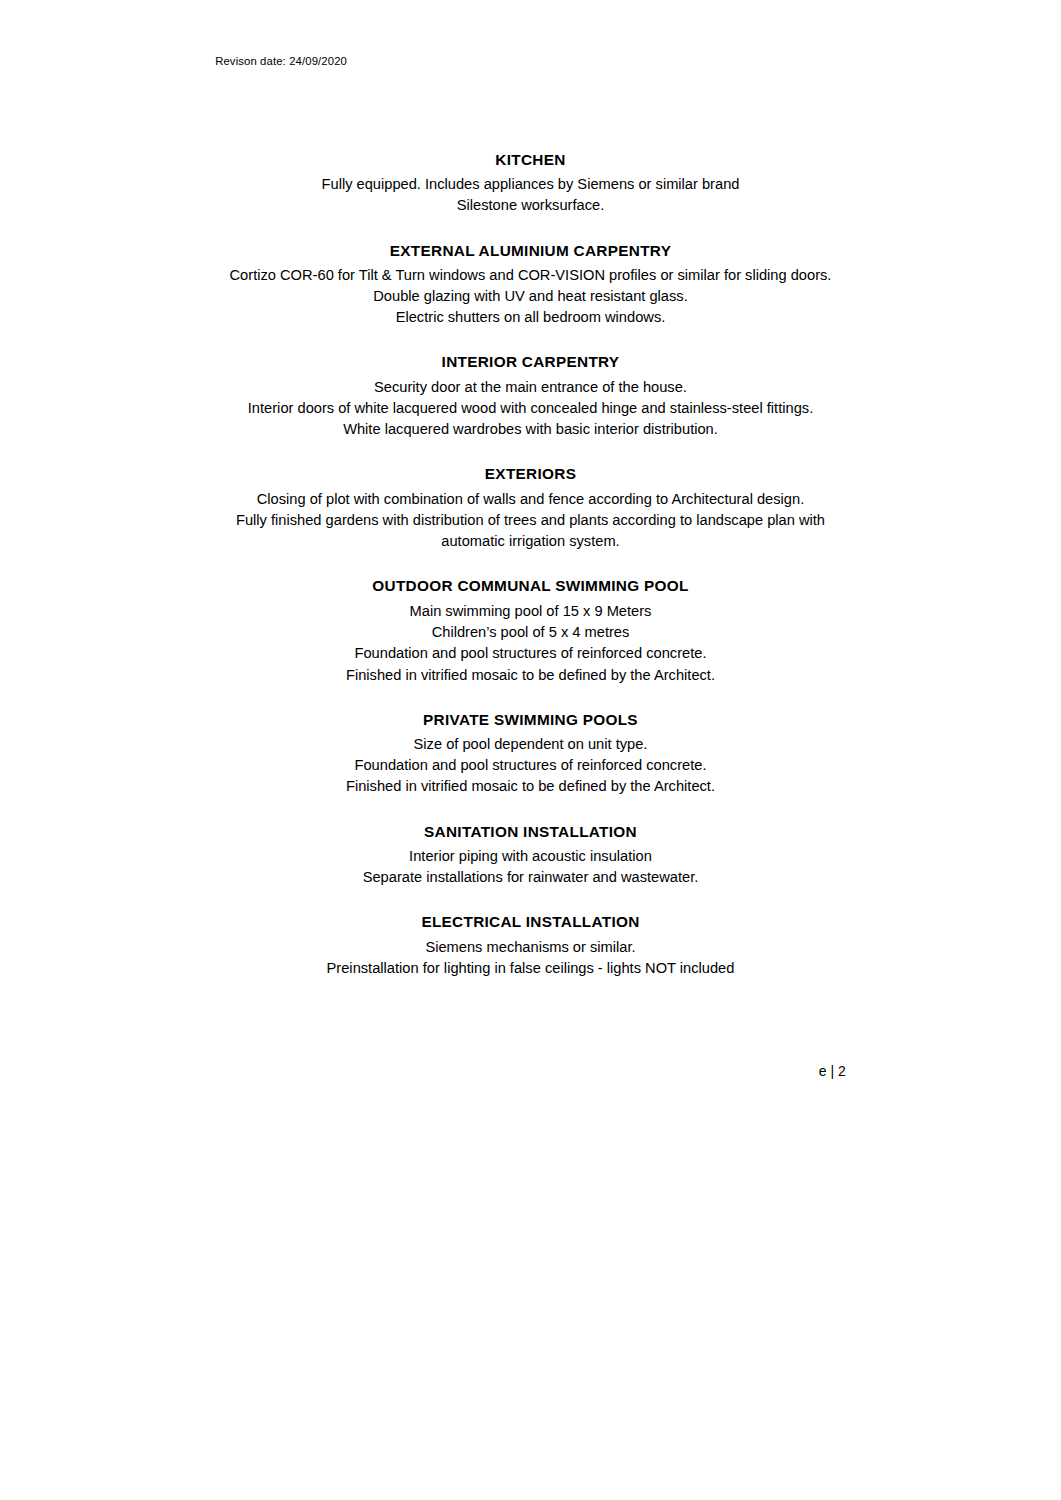Revison date: 24/09/2020
Kitchen
Fully equipped. Includes appliances by Siemens or similar brand
Silestone worksurface.
External Aluminium Carpentry
Cortizo COR-60 for Tilt & Turn windows and COR-VISION profiles or similar for sliding doors.
Double glazing with UV and heat resistant glass.
Electric shutters on all bedroom windows.
Interior Carpentry
Security door at the main entrance of the house.
Interior doors of white lacquered wood with concealed hinge and stainless-steel fittings.
White lacquered wardrobes with basic interior distribution.
Exteriors
Closing of plot with combination of walls and fence according to Architectural design.
Fully finished gardens with distribution of trees and plants according to landscape plan with automatic irrigation system.
Outdoor Communal Swimming Pool
Main swimming pool of 15 x 9 Meters
Children’s pool of 5 x 4 metres
Foundation and pool structures of reinforced concrete.
Finished in vitrified mosaic to be defined by the Architect.
Private Swimming Pools
Size of pool dependent on unit type.
Foundation and pool structures of reinforced concrete.
Finished in vitrified mosaic to be defined by the Architect.
Sanitation Installation
Interior piping with acoustic insulation
Separate installations for rainwater and wastewater.
Electrical Installation
Siemens mechanisms or similar.
Preinstallation for lighting in false ceilings - lights NOT included
e | 2